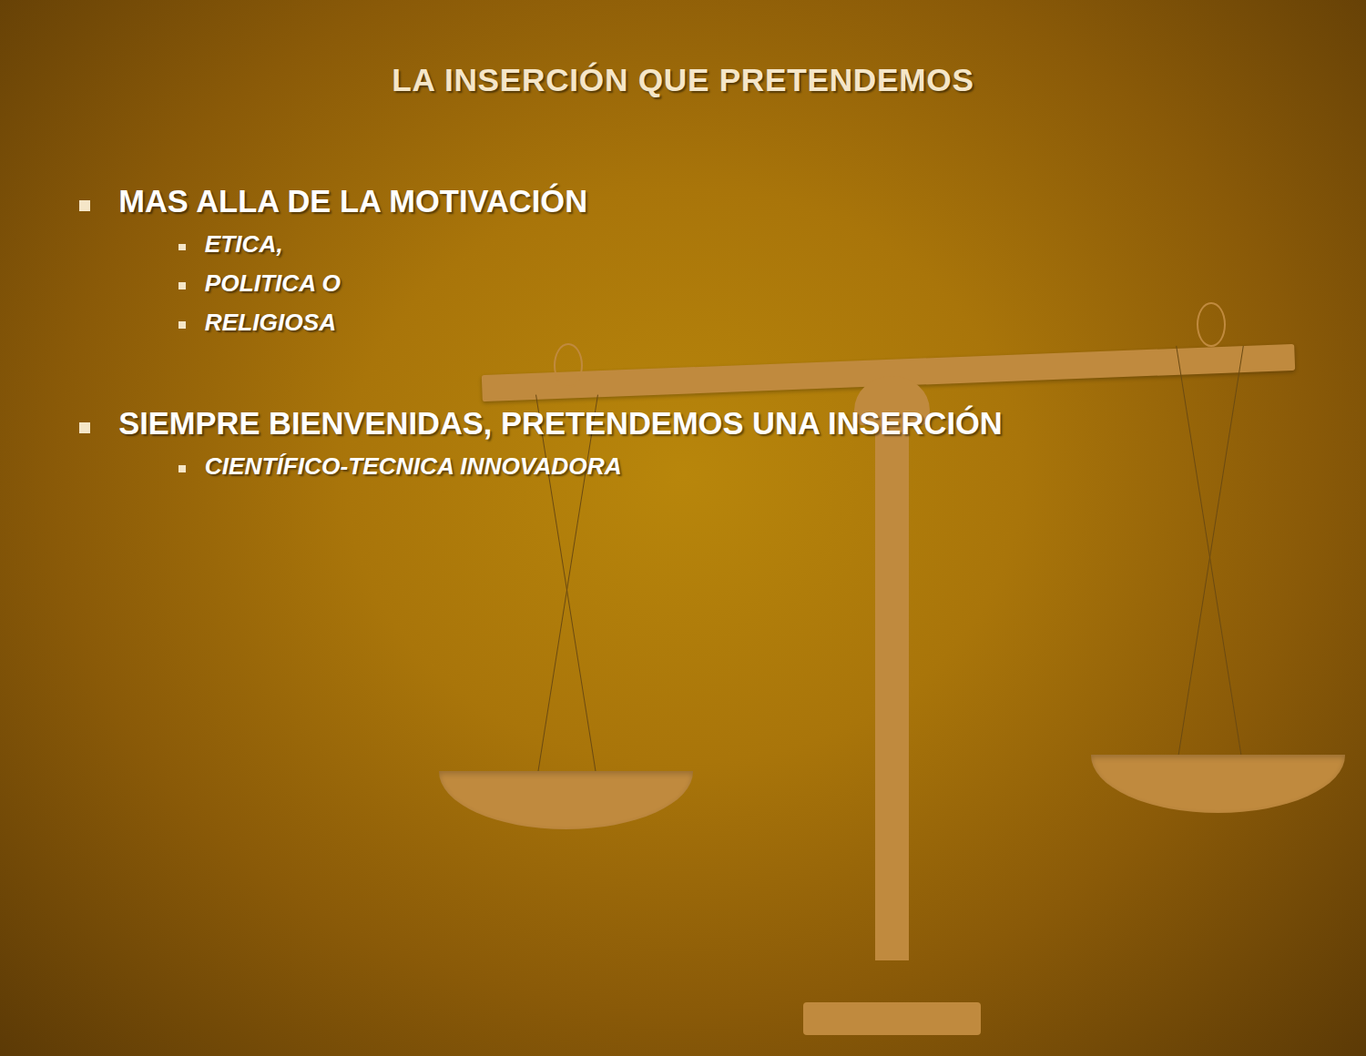LA INSERCIÓN QUE PRETENDEMOS
MAS ALLA DE LA MOTIVACIÓN
ETICA,
POLITICA O
RELIGIOSA
SIEMPRE BIENVENIDAS, PRETENDEMOS UNA INSERCIÓN
CIENTÍFICO-TECNICA INNOVADORA